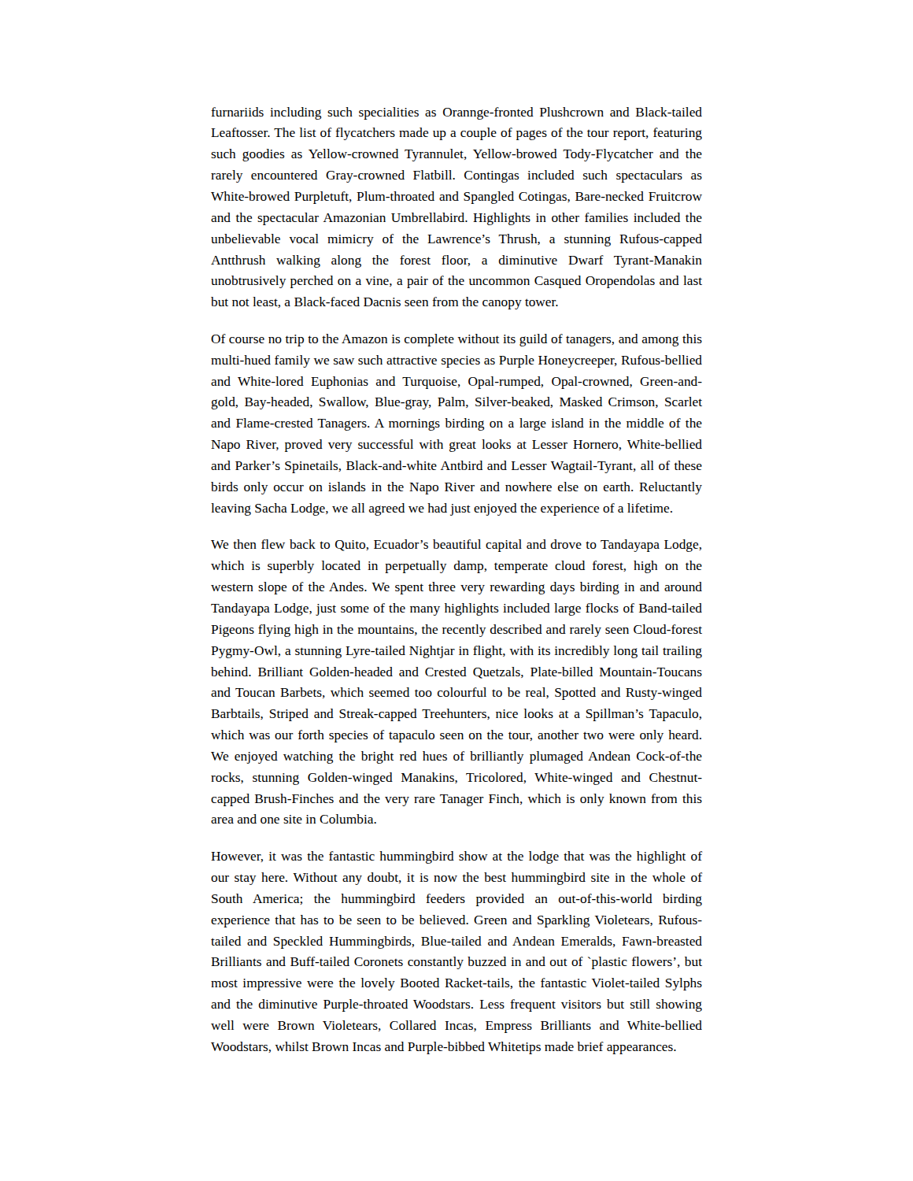furnariids including such specialities as Orannge-fronted Plushcrown and Black-tailed Leaftosser. The list of flycatchers made up a couple of pages of the tour report, featuring such goodies as Yellow-crowned Tyrannulet, Yellow-browed Tody-Flycatcher and the rarely encountered Gray-crowned Flatbill. Contingas included such spectaculars as White-browed Purpletuft, Plum-throated and Spangled Cotingas, Bare-necked Fruitcrow and the spectacular Amazonian Umbrellabird. Highlights in other families included the unbelievable vocal mimicry of the Lawrence’s Thrush, a stunning Rufous-capped Antthrush walking along the forest floor, a diminutive Dwarf Tyrant-Manakin unobtrusively perched on a vine, a pair of the uncommon Casqued Oropendolas and last but not least, a Black-faced Dacnis seen from the canopy tower.
Of course no trip to the Amazon is complete without its guild of tanagers, and among this multi-hued family we saw such attractive species as Purple Honeycreeper, Rufous-bellied and White-lored Euphonias and Turquoise, Opal-rumped, Opal-crowned, Green-and-gold, Bay-headed, Swallow, Blue-gray, Palm, Silver-beaked, Masked Crimson, Scarlet and Flame-crested Tanagers. A mornings birding on a large island in the middle of the Napo River, proved very successful with great looks at Lesser Hornero, White-bellied and Parker’s Spinetails, Black-and-white Antbird and Lesser Wagtail-Tyrant, all of these birds only occur on islands in the Napo River and nowhere else on earth. Reluctantly leaving Sacha Lodge, we all agreed we had just enjoyed the experience of a lifetime.
We then flew back to Quito, Ecuador’s beautiful capital and drove to Tandayapa Lodge, which is superbly located in perpetually damp, temperate cloud forest, high on the western slope of the Andes. We spent three very rewarding days birding in and around Tandayapa Lodge, just some of the many highlights included large flocks of Band-tailed Pigeons flying high in the mountains, the recently described and rarely seen Cloud-forest Pygmy-Owl, a stunning Lyre-tailed Nightjar in flight, with its incredibly long tail trailing behind. Brilliant Golden-headed and Crested Quetzals, Plate-billed Mountain-Toucans and Toucan Barbets, which seemed too colourful to be real, Spotted and Rusty-winged Barbtails, Striped and Streak-capped Treehunters, nice looks at a Spillman’s Tapaculo, which was our forth species of tapaculo seen on the tour, another two were only heard. We enjoyed watching the bright red hues of brilliantly plumaged Andean Cock-of-the rocks, stunning Golden-winged Manakins, Tricolored, White-winged and Chestnut-capped Brush-Finches and the very rare Tanager Finch, which is only known from this area and one site in Columbia.
However, it was the fantastic hummingbird show at the lodge that was the highlight of our stay here. Without any doubt, it is now the best hummingbird site in the whole of South America; the hummingbird feeders provided an out-of-this-world birding experience that has to be seen to be believed. Green and Sparkling Violetears, Rufous-tailed and Speckled Hummingbirds, Blue-tailed and Andean Emeralds, Fawn-breasted Brilliants and Buff-tailed Coronets constantly buzzed in and out of `plastic flowers’, but most impressive were the lovely Booted Racket-tails, the fantastic Violet-tailed Sylphs and the diminutive Purple-throated Woodstars. Less frequent visitors but still showing well were Brown Violetears, Collared Incas, Empress Brilliants and White-bellied Woodstars, whilst Brown Incas and Purple-bibbed Whitetips made brief appearances.